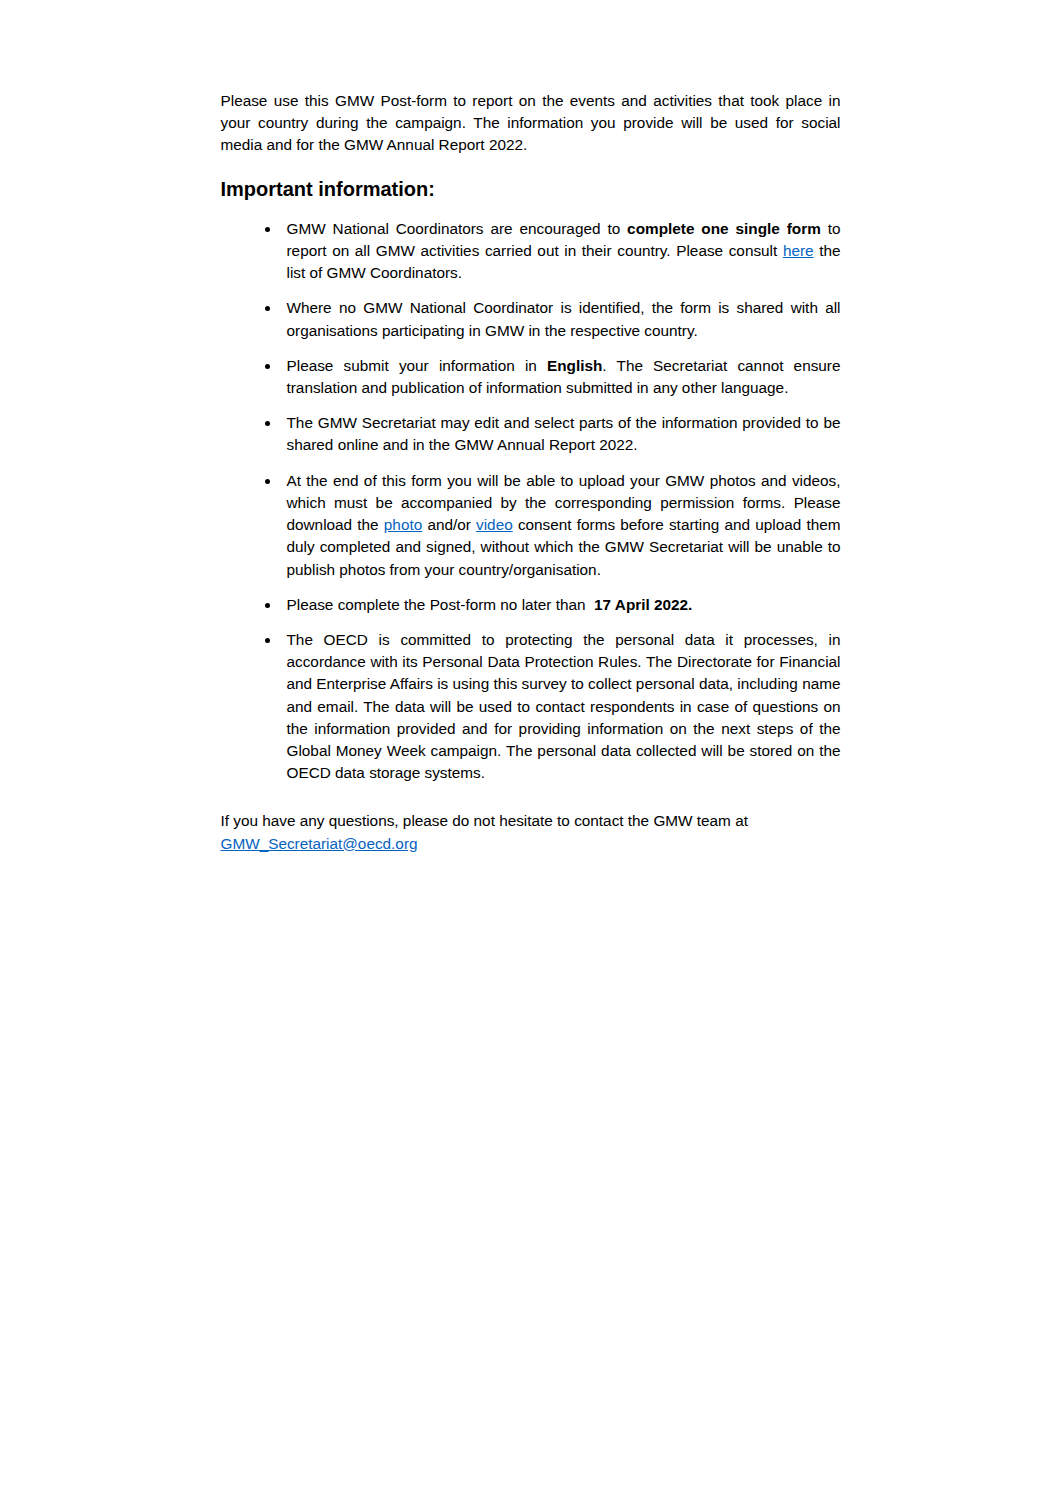Please use this GMW Post-form to report on the events and activities that took place in your country during the campaign. The information you provide will be used for social media and for the GMW Annual Report 2022.
Important information:
GMW National Coordinators are encouraged to complete one single form to report on all GMW activities carried out in their country. Please consult here the list of GMW Coordinators.
Where no GMW National Coordinator is identified, the form is shared with all organisations participating in GMW in the respective country.
Please submit your information in English. The Secretariat cannot ensure translation and publication of information submitted in any other language.
The GMW Secretariat may edit and select parts of the information provided to be shared online and in the GMW Annual Report 2022.
At the end of this form you will be able to upload your GMW photos and videos, which must be accompanied by the corresponding permission forms. Please download the photo and/or video consent forms before starting and upload them duly completed and signed, without which the GMW Secretariat will be unable to publish photos from your country/organisation.
Please complete the Post-form no later than 17 April 2022.
The OECD is committed to protecting the personal data it processes, in accordance with its Personal Data Protection Rules. The Directorate for Financial and Enterprise Affairs is using this survey to collect personal data, including name and email. The data will be used to contact respondents in case of questions on the information provided and for providing information on the next steps of the Global Money Week campaign. The personal data collected will be stored on the OECD data storage systems.
If you have any questions, please do not hesitate to contact the GMW team at GMW_Secretariat@oecd.org